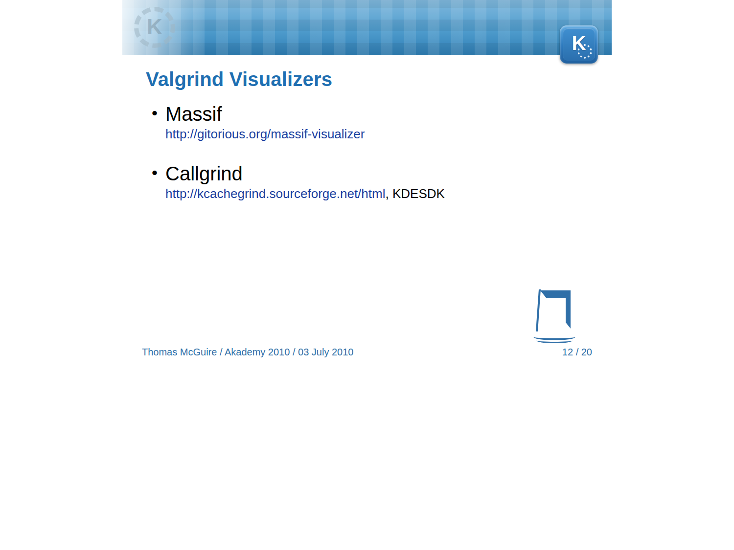K
K
Valgrind Visualizers
Massif http://gitorious.org/massif-visualizer
Callgrind http://kcachegrind.sourceforge.net/html, KDESDK
Thomas McGuire / Akademy 2010 / 03 July 2010
12 / 20